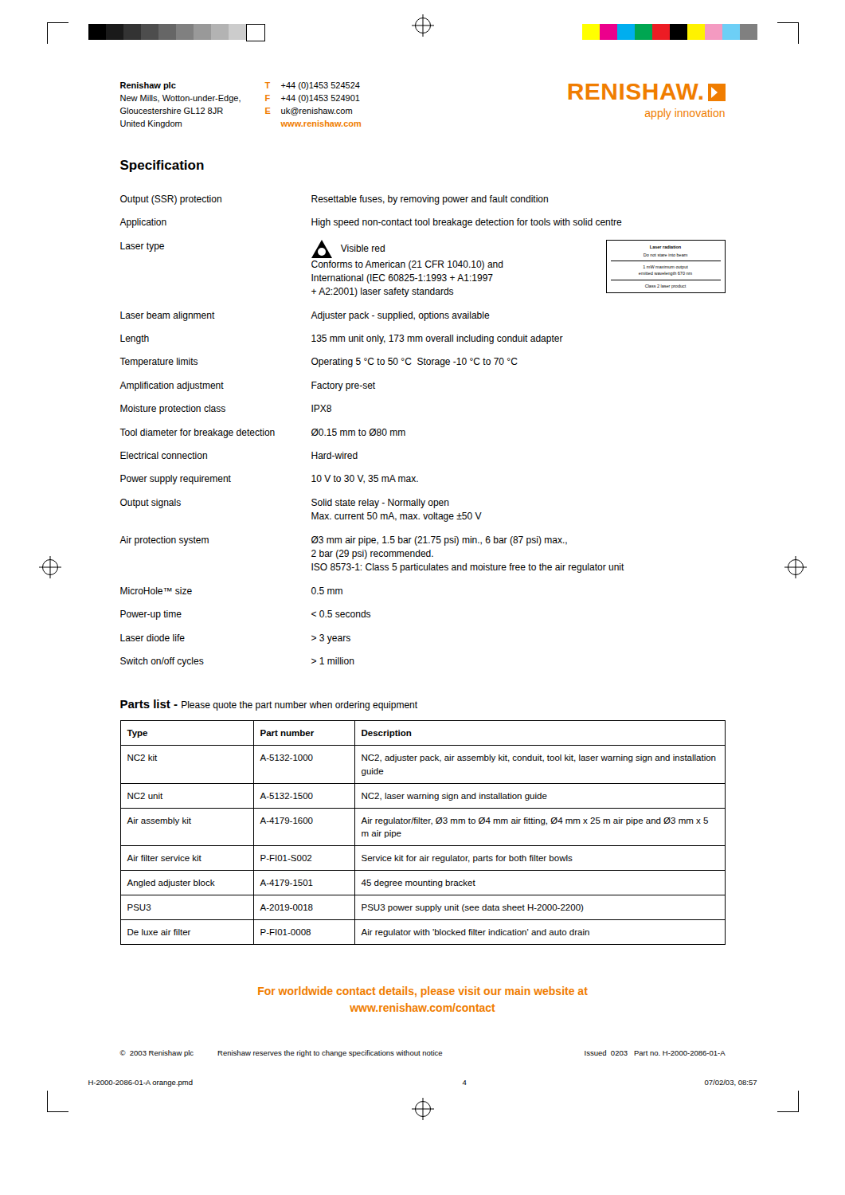Renishaw plc
New Mills, Wotton-under-Edge,
Gloucestershire GL12 8JR
United Kingdom
| T | +44 (0)1453 524524 |
| F | +44 (0)1453 524901 |
| E | uk@renishaw.com |
| | www.renishaw.com |
RENISHAW.
apply innovation
Specification
| Output (SSR) protection | Resettable fuses, by removing power and fault condition |
| Application | High speed non-contact tool breakage detection for tools with solid centre |
| Laser type | Laser radiation Do not stare into beam 1 mW maximum output emitted wavelength 670 nm Class 2 laser product Visible red Conforms to American (21 CFR 1040.10) and International (IEC 60825-1:1993 + A1:1997 + A2:2001) laser safety standards |
| Laser beam alignment | Adjuster pack - supplied, options available |
| Length | 135 mm unit only, 173 mm overall including conduit adapter |
| Temperature limits | Operating 5 °C to 50 °C Storage -10 °C to 70 °C |
| Amplification adjustment | Factory pre-set |
| Moisture protection class | IPX8 |
| Tool diameter for breakage detection | Ø0.15 mm to Ø80 mm |
| Electrical connection | Hard-wired |
| Power supply requirement | 10 V to 30 V, 35 mA max. |
| Output signals | Solid state relay - Normally open Max. current 50 mA, max. voltage ±50 V |
| Air protection system | Ø3 mm air pipe, 1.5 bar (21.75 psi) min., 6 bar (87 psi) max., 2 bar (29 psi) recommended. ISO 8573-1: Class 5 particulates and moisture free to the air regulator unit |
| MicroHole™ size | 0.5 mm |
| Power-up time | < 0.5 seconds |
| Laser diode life | > 3 years |
| Switch on/off cycles | > 1 million |
Parts list - Please quote the part number when ordering equipment
| Type | Part number | Description |
| --- | --- | --- |
| NC2 kit | A-5132-1000 | NC2, adjuster pack, air assembly kit, conduit, tool kit, laser warning sign and installation guide |
| NC2 unit | A-5132-1500 | NC2, laser warning sign and installation guide |
| Air assembly kit | A-4179-1600 | Air regulator/filter, Ø3 mm to Ø4 mm air fitting, Ø4 mm x 25 m air pipe and Ø3 mm x 5 m air pipe |
| Air filter service kit | P-FI01-S002 | Service kit for air regulator, parts for both filter bowls |
| Angled adjuster block | A-4179-1501 | 45 degree mounting bracket |
| PSU3 | A-2019-0018 | PSU3 power supply unit (see data sheet H-2000-2200) |
| De luxe air filter | P-FI01-0008 | Air regulator with 'blocked filter indication' and auto drain |
For worldwide contact details, please visit our main website at
www.renishaw.com/contact
© 2003 Renishaw plc
Renishaw reserves the right to change specifications without notice
Issued 0203 Part no. H-2000-2086-01-A
H-2000-2086-01-A orange.pmd
4
07/02/03, 08:57